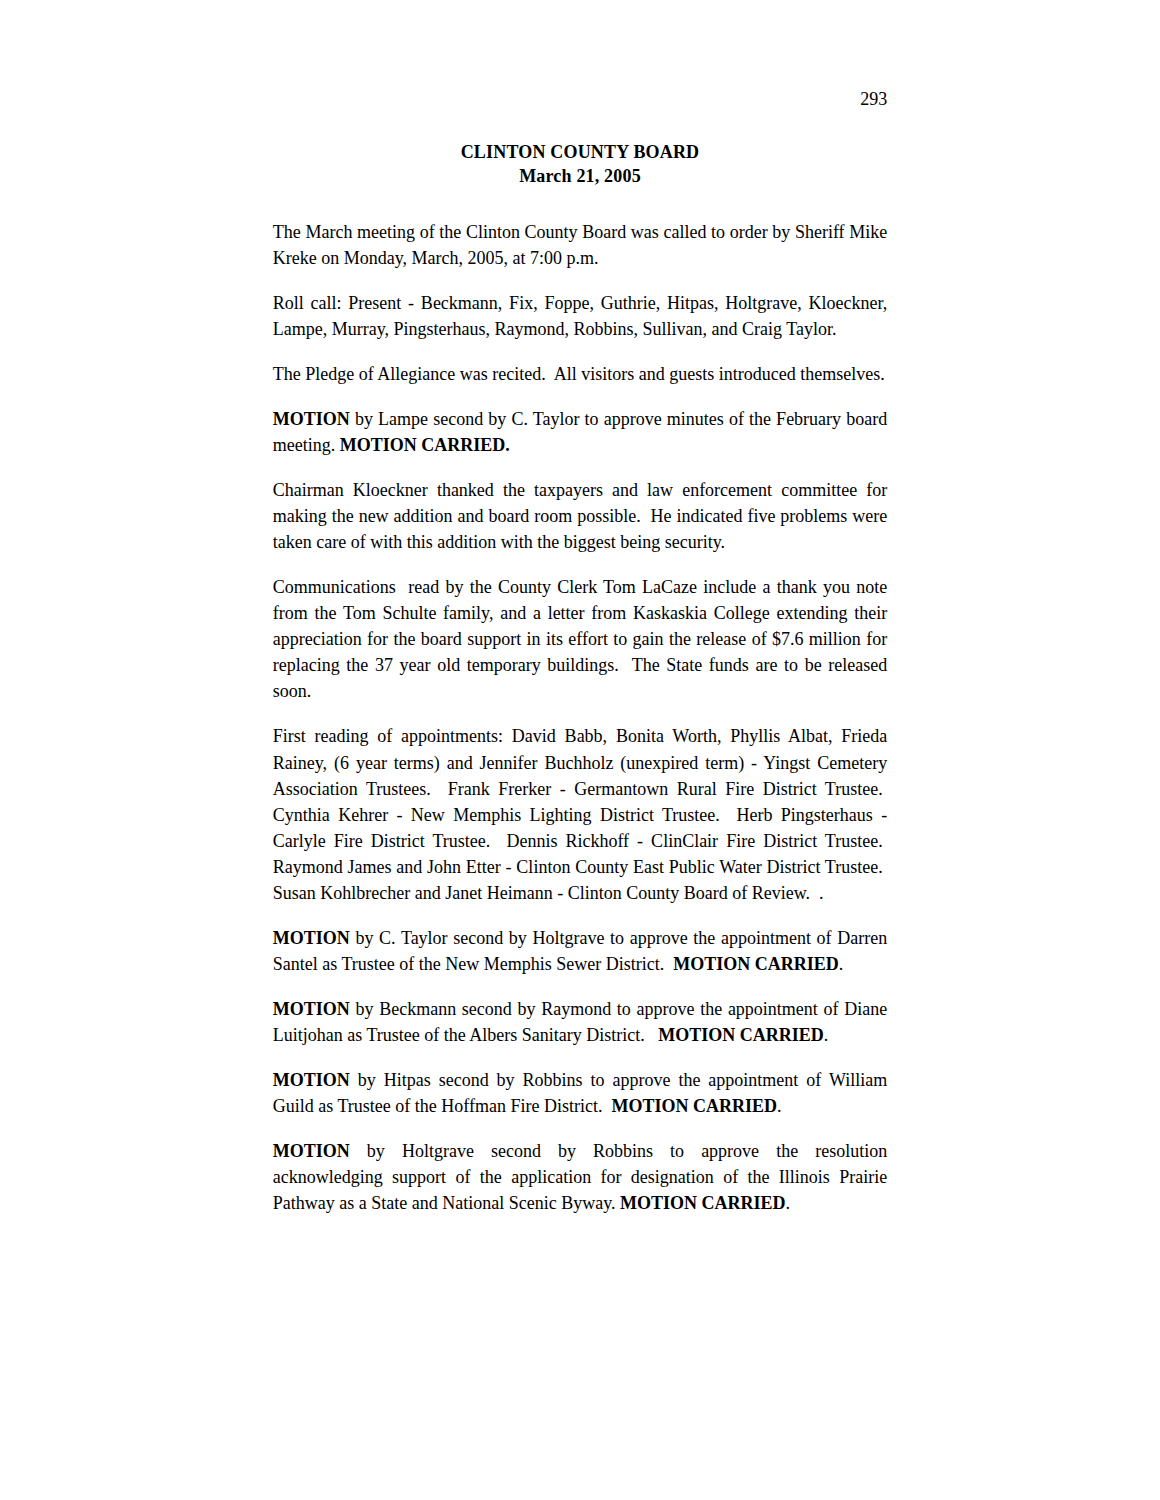293
CLINTON COUNTY BOARD March 21, 2005
The March meeting of the Clinton County Board was called to order by Sheriff Mike Kreke on Monday, March, 2005, at 7:00 p.m.
Roll call: Present - Beckmann, Fix, Foppe, Guthrie, Hitpas, Holtgrave, Kloeckner, Lampe, Murray, Pingsterhaus, Raymond, Robbins, Sullivan, and Craig Taylor.
The Pledge of Allegiance was recited. All visitors and guests introduced themselves.
MOTION by Lampe second by C. Taylor to approve minutes of the February board meeting. MOTION CARRIED.
Chairman Kloeckner thanked the taxpayers and law enforcement committee for making the new addition and board room possible. He indicated five problems were taken care of with this addition with the biggest being security.
Communications read by the County Clerk Tom LaCaze include a thank you note from the Tom Schulte family, and a letter from Kaskaskia College extending their appreciation for the board support in its effort to gain the release of $7.6 million for replacing the 37 year old temporary buildings. The State funds are to be released soon.
First reading of appointments: David Babb, Bonita Worth, Phyllis Albat, Frieda Rainey, (6 year terms) and Jennifer Buchholz (unexpired term) - Yingst Cemetery Association Trustees. Frank Frerker - Germantown Rural Fire District Trustee. Cynthia Kehrer - New Memphis Lighting District Trustee. Herb Pingsterhaus - Carlyle Fire District Trustee. Dennis Rickhoff - ClinClair Fire District Trustee. Raymond James and John Etter - Clinton County East Public Water District Trustee. Susan Kohlbrecher and Janet Heimann - Clinton County Board of Review. .
MOTION by C. Taylor second by Holtgrave to approve the appointment of Darren Santel as Trustee of the New Memphis Sewer District. MOTION CARRIED.
MOTION by Beckmann second by Raymond to approve the appointment of Diane Luitjohan as Trustee of the Albers Sanitary District. MOTION CARRIED.
MOTION by Hitpas second by Robbins to approve the appointment of William Guild as Trustee of the Hoffman Fire District. MOTION CARRIED.
MOTION by Holtgrave second by Robbins to approve the resolution acknowledging support of the application for designation of the Illinois Prairie Pathway as a State and National Scenic Byway. MOTION CARRIED.